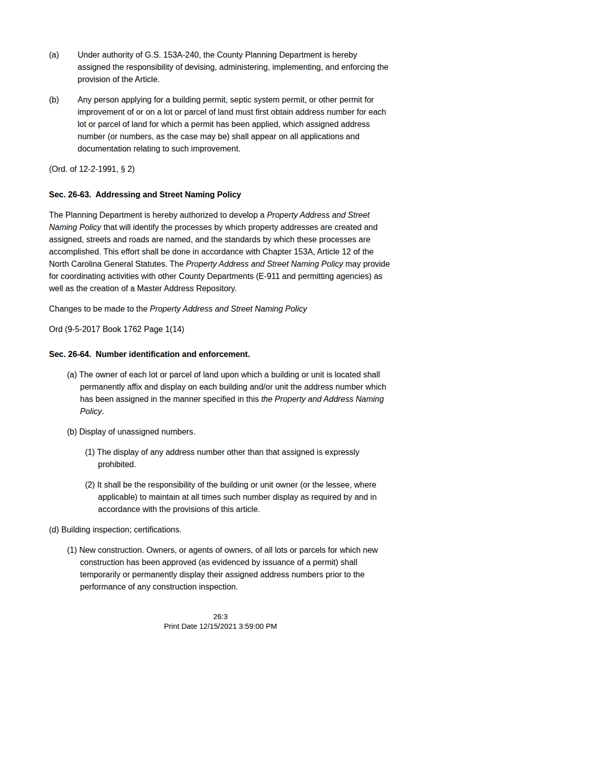(a)
Under authority of G.S. 153A-240, the County Planning Department is hereby assigned the responsibility of devising, administering, implementing, and enforcing the provision of the Article.
(b)
Any person applying for a building permit, septic system permit, or other permit for improvement of or on a lot or parcel of land must first obtain address number for each lot or parcel of land for which a permit has been applied, which assigned address number (or numbers, as the case may be) shall appear on all applications and documentation relating to such improvement.
(Ord. of 12-2-1991, § 2)
Sec. 26-63. Addressing and Street Naming Policy
The Planning Department is hereby authorized to develop a Property Address and Street Naming Policy that will identify the processes by which property addresses are created and assigned, streets and roads are named, and the standards by which these processes are accomplished. This effort shall be done in accordance with Chapter 153A, Article 12 of the North Carolina General Statutes. The Property Address and Street Naming Policy may provide for coordinating activities with other County Departments (E-911 and permitting agencies) as well as the creation of a Master Address Repository.
Changes to be made to the Property Address and Street Naming Policy
Ord (9-5-2017 Book 1762 Page 1(14)
Sec. 26-64. Number identification and enforcement.
(a) The owner of each lot or parcel of land upon which a building or unit is located shall permanently affix and display on each building and/or unit the address number which has been assigned in the manner specified in this the Property and Address Naming Policy.
(b) Display of unassigned numbers.
(1) The display of any address number other than that assigned is expressly prohibited.
(2) It shall be the responsibility of the building or unit owner (or the lessee, where applicable) to maintain at all times such number display as required by and in accordance with the provisions of this article.
(d) Building inspection; certifications.
(1) New construction. Owners, or agents of owners, of all lots or parcels for which new construction has been approved (as evidenced by issuance of a permit) shall temporarily or permanently display their assigned address numbers prior to the performance of any construction inspection.
26:3
Print Date 12/15/2021 3:59:00 PM